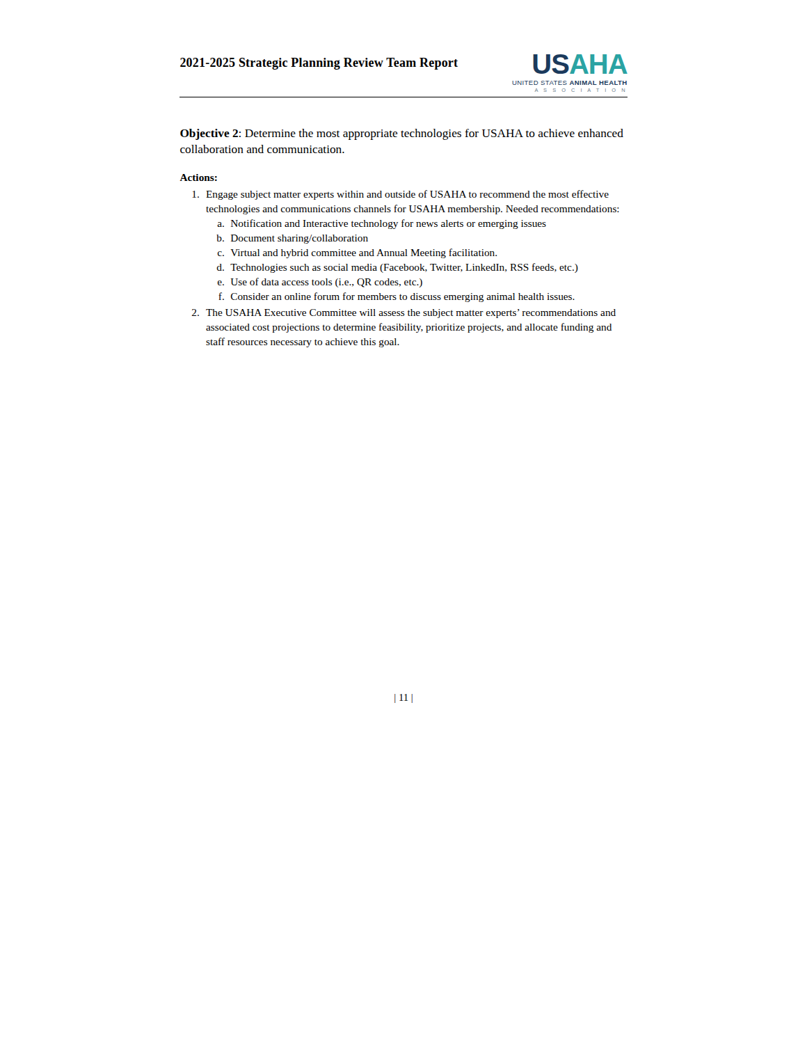2021-2025 Strategic Planning Review Team Report
USAHA
UNITED STATES ANIMAL HEALTH
A S S O C I A T I O N
Objective 2: Determine the most appropriate technologies for USAHA to achieve enhanced collaboration and communication.
Actions:
Engage subject matter experts within and outside of USAHA to recommend the most effective technologies and communications channels for USAHA membership. Needed recommendations:
Notification and Interactive technology for news alerts or emerging issues
Document sharing/collaboration
Virtual and hybrid committee and Annual Meeting facilitation.
Technologies such as social media (Facebook, Twitter, LinkedIn, RSS feeds, etc.)
Use of data access tools (i.e., QR codes, etc.)
Consider an online forum for members to discuss emerging animal health issues.
The USAHA Executive Committee will assess the subject matter experts’ recommendations and associated cost projections to determine feasibility, prioritize projects, and allocate funding and staff resources necessary to achieve this goal.
| 11 |